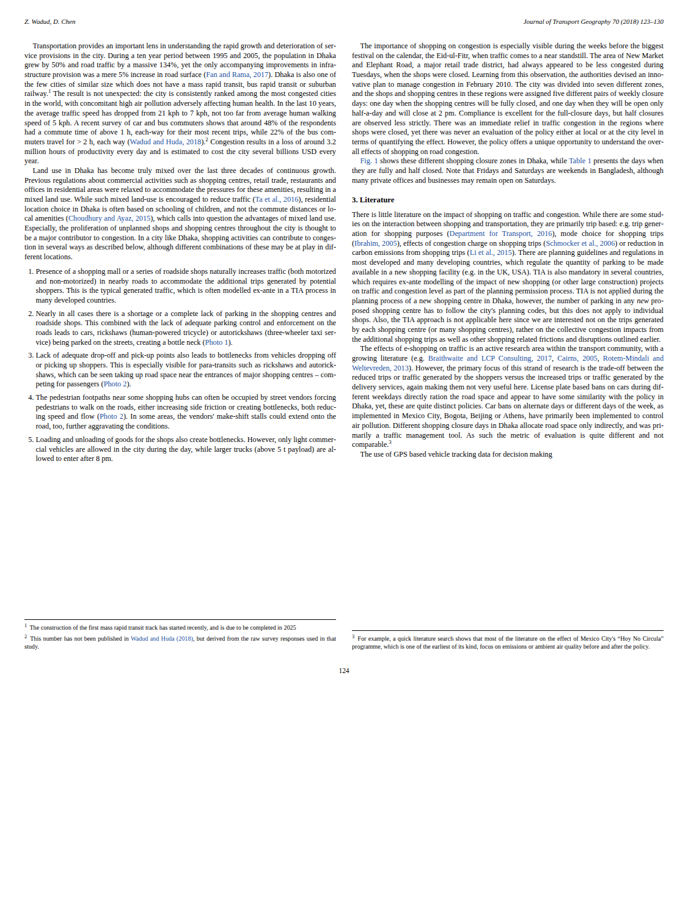Z. Wadud, D. Chen
Journal of Transport Geography 70 (2018) 123–130
Transportation provides an important lens in understanding the rapid growth and deterioration of service provisions in the city. During a ten year period between 1995 and 2005, the population in Dhaka grew by 50% and road traffic by a massive 134%, yet the only accompanying improvements in infrastructure provision was a mere 5% increase in road surface (Fan and Rama, 2017). Dhaka is also one of the few cities of similar size which does not have a mass rapid transit, bus rapid transit or suburban railway.1 The result is not unexpected: the city is consistently ranked among the most congested cities in the world, with concomitant high air pollution adversely affecting human health. In the last 10 years, the average traffic speed has dropped from 21 kph to 7 kph, not too far from average human walking speed of 5 kph. A recent survey of car and bus commuters shows that around 48% of the respondents had a commute time of above 1 h, each-way for their most recent trips, while 22% of the bus commuters travel for > 2 h, each way (Wadud and Huda, 2018).2 Congestion results in a loss of around 3.2 million hours of productivity every day and is estimated to cost the city several billions USD every year.
Land use in Dhaka has become truly mixed over the last three decades of continuous growth. Previous regulations about commercial activities such as shopping centres, retail trade, restaurants and offices in residential areas were relaxed to accommodate the pressures for these amenities, resulting in a mixed land use. While such mixed land-use is encouraged to reduce traffic (Ta et al., 2016), residential location choice in Dhaka is often based on schooling of children, and not the commute distances or local amenities (Choudhury and Ayaz, 2015), which calls into question the advantages of mixed land use. Especially, the proliferation of unplanned shops and shopping centres throughout the city is thought to be a major contributor to congestion. In a city like Dhaka, shopping activities can contribute to congestion in several ways as described below, although different combinations of these may be at play in different locations.
Presence of a shopping mall or a series of roadside shops naturally increases traffic (both motorized and non-motorized) in nearby roads to accommodate the additional trips generated by potential shoppers. This is the typical generated traffic, which is often modelled ex-ante in a TIA process in many developed countries.
Nearly in all cases there is a shortage or a complete lack of parking in the shopping centres and roadside shops. This combined with the lack of adequate parking control and enforcement on the roads leads to cars, rickshaws (human-powered tricycle) or autorickshaws (three-wheeler taxi service) being parked on the streets, creating a bottle neck (Photo 1).
Lack of adequate drop-off and pick-up points also leads to bottlenecks from vehicles dropping off or picking up shoppers. This is especially visible for para-transits such as rickshaws and autorickshaws, which can be seen taking up road space near the entrances of major shopping centres – competing for passengers (Photo 2).
The pedestrian footpaths near some shopping hubs can often be occupied by street vendors forcing pedestrians to walk on the roads, either increasing side friction or creating bottlenecks, both reducing speed and flow (Photo 2). In some areas, the vendors' make-shift stalls could extend onto the road, too, further aggravating the conditions.
Loading and unloading of goods for the shops also create bottlenecks. However, only light commercial vehicles are allowed in the city during the day, while larger trucks (above 5 t payload) are allowed to enter after 8 pm.
1 The construction of the first mass rapid transit track has started recently, and is due to be completed in 2025
2 This number has not been published in Wadud and Huda (2018), but derived from the raw survey responses used in that study.
The importance of shopping on congestion is especially visible during the weeks before the biggest festival on the calendar, the Eid-ul-Fitr, when traffic comes to a near standstill. The area of New Market and Elephant Road, a major retail trade district, had always appeared to be less congested during Tuesdays, when the shops were closed. Learning from this observation, the authorities devised an innovative plan to manage congestion in February 2010. The city was divided into seven different zones, and the shops and shopping centres in these regions were assigned five different pairs of weekly closure days: one day when the shopping centres will be fully closed, and one day when they will be open only half-a-day and will close at 2 pm. Compliance is excellent for the full-closure days, but half closures are observed less strictly. There was an immediate relief in traffic congestion in the regions where shops were closed, yet there was never an evaluation of the policy either at local or at the city level in terms of quantifying the effect. However, the policy offers a unique opportunity to understand the overall effects of shopping on road congestion.
Fig. 1 shows these different shopping closure zones in Dhaka, while Table 1 presents the days when they are fully and half closed. Note that Fridays and Saturdays are weekends in Bangladesh, although many private offices and businesses may remain open on Saturdays.
3. Literature
There is little literature on the impact of shopping on traffic and congestion. While there are some studies on the interaction between shopping and transportation, they are primarily trip based: e.g. trip generation for shopping purposes (Department for Transport, 2016), mode choice for shopping trips (Ibrahim, 2005), effects of congestion charge on shopping trips (Schmocker et al., 2006) or reduction in carbon emissions from shopping trips (Li et al., 2015). There are planning guidelines and regulations in most developed and many developing countries, which regulate the quantity of parking to be made available in a new shopping facility (e.g. in the UK, USA). TIA is also mandatory in several countries, which requires ex-ante modelling of the impact of new shopping (or other large construction) projects on traffic and congestion level as part of the planning permission process. TIA is not applied during the planning process of a new shopping centre in Dhaka, however, the number of parking in any new proposed shopping centre has to follow the city's planning codes, but this does not apply to individual shops. Also, the TIA approach is not applicable here since we are interested not on the trips generated by each shopping centre (or many shopping centres), rather on the collective congestion impacts from the additional shopping trips as well as other shopping related frictions and disruptions outlined earlier.
The effects of e-shopping on traffic is an active research area within the transport community, with a growing literature (e.g. Braithwaite and LCP Consulting, 2017, Cairns, 2005, Rotem-Mindali and Weltevreden, 2013). However, the primary focus of this strand of research is the trade-off between the reduced trips or traffic generated by the shoppers versus the increased trips or traffic generated by the delivery services, again making them not very useful here. License plate based bans on cars during different weekdays directly ration the road space and appear to have some similarity with the policy in Dhaka, yet, these are quite distinct policies. Car bans on alternate days or different days of the week, as implemented in Mexico City, Bogota, Beijing or Athens, have primarily been implemented to control air pollution. Different shopping closure days in Dhaka allocate road space only indirectly, and was primarily a traffic management tool. As such the metric of evaluation is quite different and not comparable.3
The use of GPS based vehicle tracking data for decision making
3 For example, a quick literature search shows that most of the literature on the effect of Mexico City's “Hoy No Circula” programme, which is one of the earliest of its kind, focus on emissions or ambient air quality before and after the policy.
124